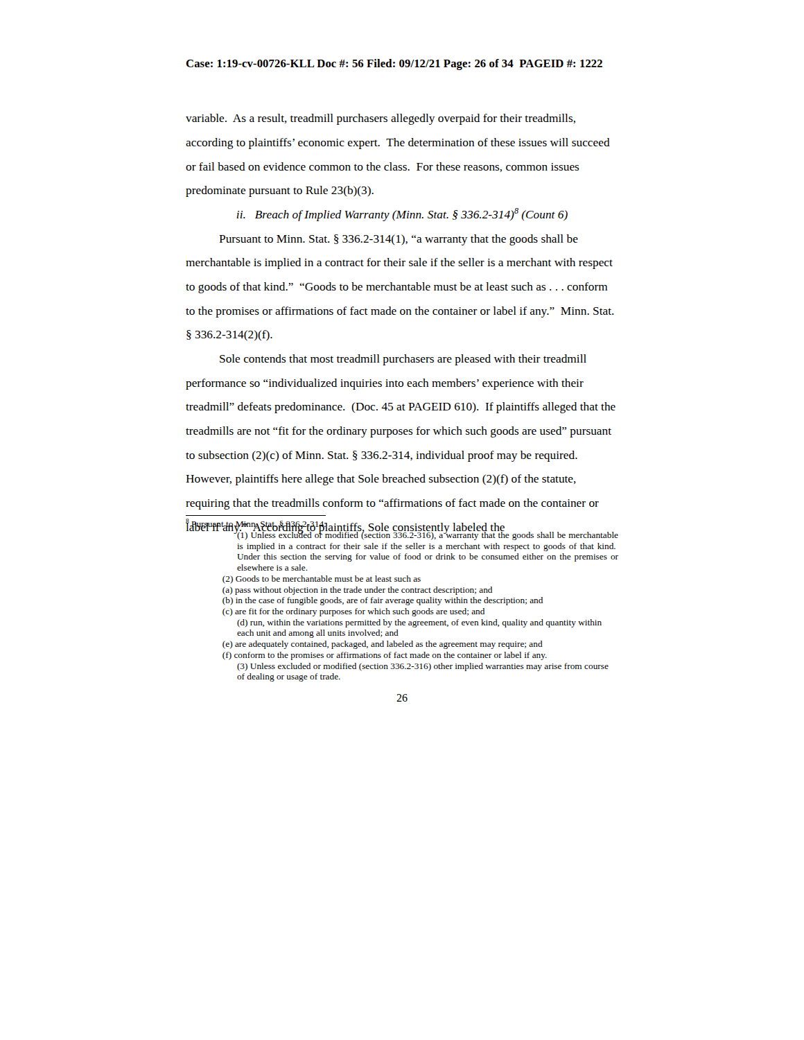Case: 1:19-cv-00726-KLL Doc #: 56 Filed: 09/12/21 Page: 26 of 34 PAGEID #: 1222
variable. As a result, treadmill purchasers allegedly overpaid for their treadmills, according to plaintiffs’ economic expert. The determination of these issues will succeed or fail based on evidence common to the class. For these reasons, common issues predominate pursuant to Rule 23(b)(3).
ii. Breach of Implied Warranty (Minn. Stat. § 336.2-314)8 (Count 6)
Pursuant to Minn. Stat. § 336.2-314(1), “a warranty that the goods shall be merchantable is implied in a contract for their sale if the seller is a merchant with respect to goods of that kind.” “Goods to be merchantable must be at least such as . . . conform to the promises or affirmations of fact made on the container or label if any.” Minn. Stat. § 336.2-314(2)(f).
Sole contends that most treadmill purchasers are pleased with their treadmill performance so “individualized inquiries into each members’ experience with their treadmill” defeats predominance. (Doc. 45 at PAGEID 610). If plaintiffs alleged that the treadmills are not “fit for the ordinary purposes for which such goods are used” pursuant to subsection (2)(c) of Minn. Stat. § 336.2-314, individual proof may be required. However, plaintiffs here allege that Sole breached subsection (2)(f) of the statute, requiring that the treadmills conform to “affirmations of fact made on the container or label if any.” According to plaintiffs, Sole consistently labeled the
8 Pursuant to Minn. Stat. § 336.2-314:
(1) Unless excluded or modified (section 336.2-316), a warranty that the goods shall be merchantable is implied in a contract for their sale if the seller is a merchant with respect to goods of that kind. Under this section the serving for value of food or drink to be consumed either on the premises or elsewhere is a sale.
(2) Goods to be merchantable must be at least such as
(a) pass without objection in the trade under the contract description; and
(b) in the case of fungible goods, are of fair average quality within the description; and
(c) are fit for the ordinary purposes for which such goods are used; and
(d) run, within the variations permitted by the agreement, of even kind, quality and quantity within each unit and among all units involved; and
(e) are adequately contained, packaged, and labeled as the agreement may require; and
(f) conform to the promises or affirmations of fact made on the container or label if any.
(3) Unless excluded or modified (section 336.2-316) other implied warranties may arise from course of dealing or usage of trade.
26